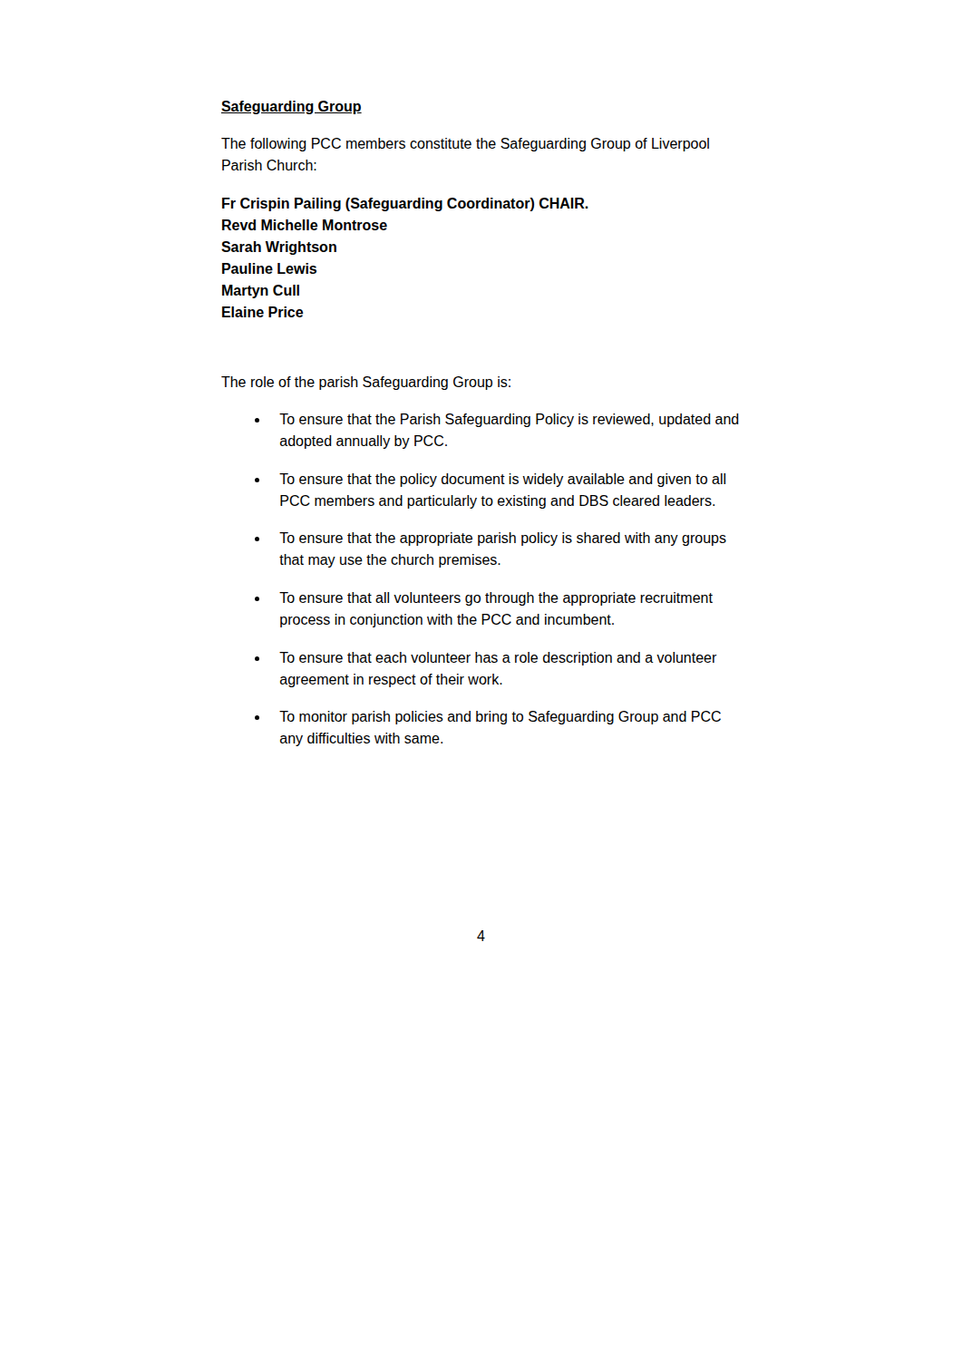Safeguarding Group
The following PCC members constitute the Safeguarding Group of Liverpool Parish Church:
Fr Crispin Pailing (Safeguarding Coordinator) CHAIR.
Revd Michelle Montrose
Sarah Wrightson
Pauline Lewis
Martyn Cull
Elaine Price
The role of the parish Safeguarding Group is:
To ensure that the Parish Safeguarding Policy is reviewed, updated and adopted annually by PCC.
To ensure that the policy document is widely available and given to all PCC members and particularly to existing and DBS cleared leaders.
To ensure that the appropriate parish policy is shared with any groups that may use the church premises.
To ensure that all volunteers go through the appropriate recruitment process in conjunction with the PCC and incumbent.
To ensure that each volunteer has a role description and a volunteer agreement in respect of their work.
To monitor parish policies and bring to Safeguarding Group and PCC any difficulties with same.
4